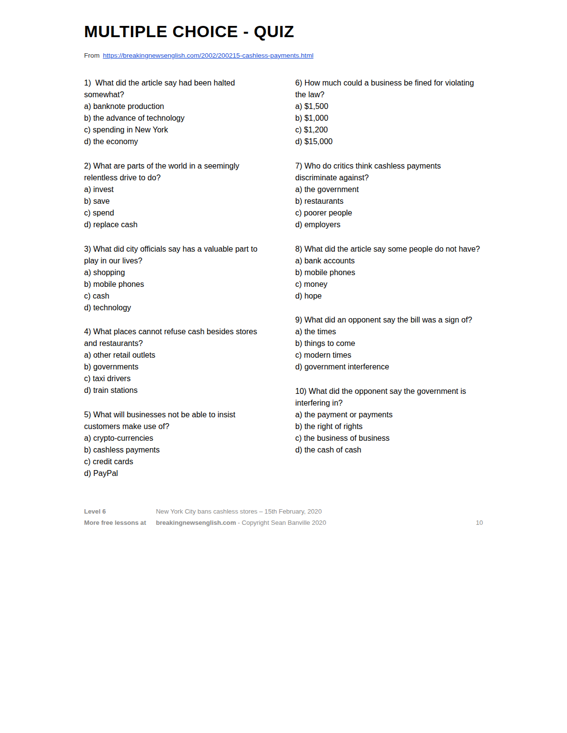MULTIPLE CHOICE - QUIZ
From https://breakingnewsenglish.com/2002/200215-cashless-payments.html
1) What did the article say had been halted somewhat?
a) banknote production
b) the advance of technology
c) spending in New York
d) the economy
2) What are parts of the world in a seemingly relentless drive to do?
a) invest
b) save
c) spend
d) replace cash
3) What did city officials say has a valuable part to play in our lives?
a) shopping
b) mobile phones
c) cash
d) technology
4) What places cannot refuse cash besides stores and restaurants?
a) other retail outlets
b) governments
c) taxi drivers
d) train stations
5) What will businesses not be able to insist customers make use of?
a) crypto-currencies
b) cashless payments
c) credit cards
d) PayPal
6) How much could a business be fined for violating the law?
a) $1,500
b) $1,000
c) $1,200
d) $15,000
7) Who do critics think cashless payments discriminate against?
a) the government
b) restaurants
c) poorer people
d) employers
8) What did the article say some people do not have?
a) bank accounts
b) mobile phones
c) money
d) hope
9) What did an opponent say the bill was a sign of?
a) the times
b) things to come
c) modern times
d) government interference
10) What did the opponent say the government is interfering in?
a) the payment or payments
b) the right of rights
c) the business of business
d) the cash of cash
| Level 6 | New York City bans cashless stores – 15th February, 2020 | |
| More free lessons at | breakingnewsenglish.com - Copyright Sean Banville 2020 | 10 |